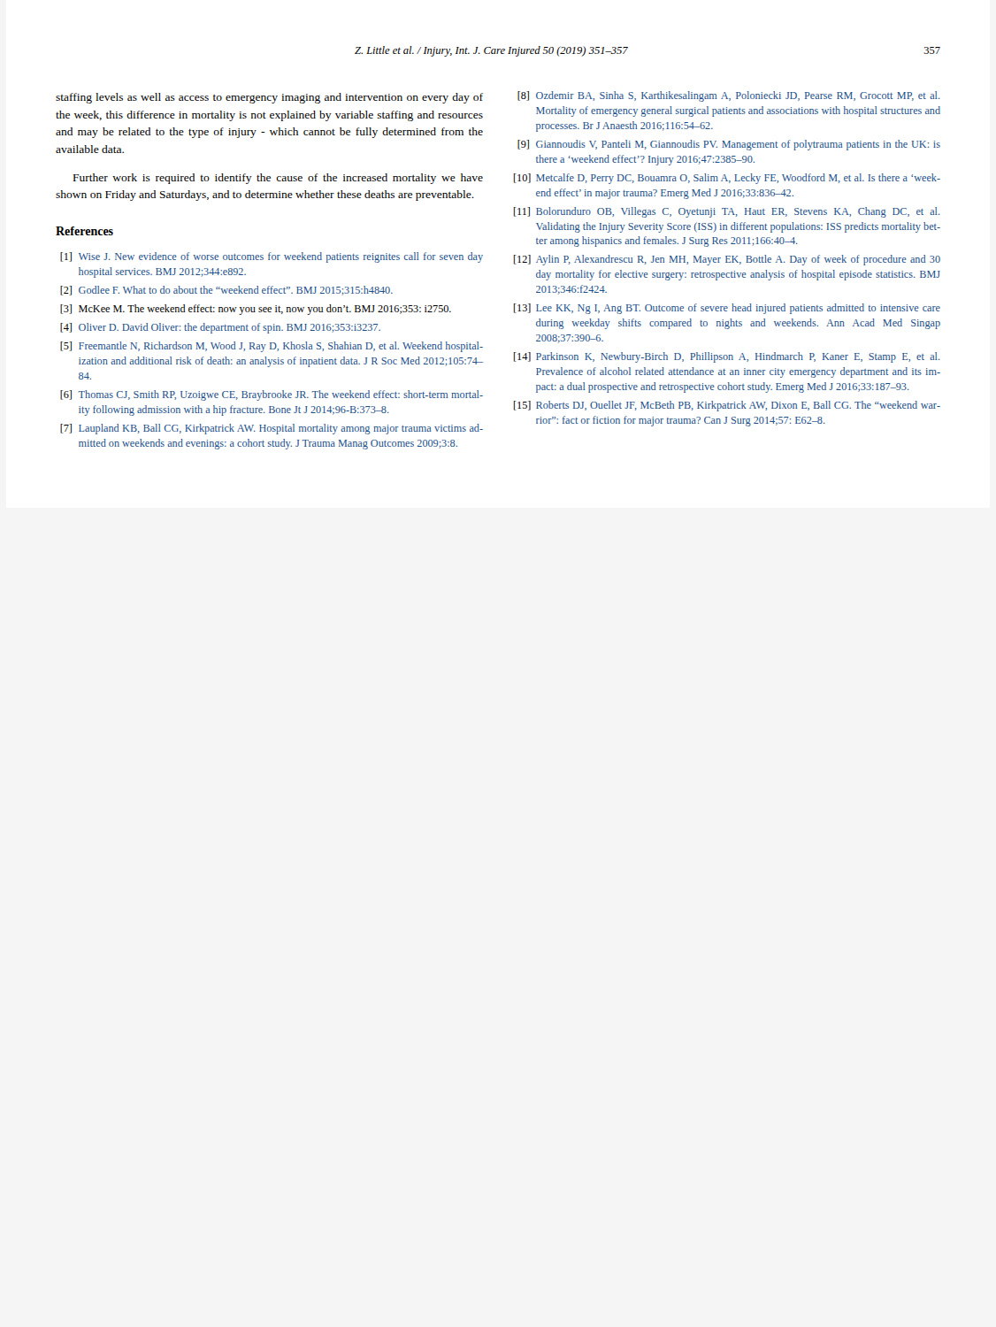Z. Little et al. / Injury, Int. J. Care Injured 50 (2019) 351–357 357
staffing levels as well as access to emergency imaging and intervention on every day of the week, this difference in mortality is not explained by variable staffing and resources and may be related to the type of injury - which cannot be fully determined from the available data.
Further work is required to identify the cause of the increased mortality we have shown on Friday and Saturdays, and to determine whether these deaths are preventable.
References
[1] Wise J. New evidence of worse outcomes for weekend patients reignites call for seven day hospital services. BMJ 2012;344:e892.
[2] Godlee F. What to do about the “weekend effect”. BMJ 2015;315:h4840.
[3] McKee M. The weekend effect: now you see it, now you don’t. BMJ 2016;353: i2750.
[4] Oliver D. David Oliver: the department of spin. BMJ 2016;353:i3237.
[5] Freemantle N, Richardson M, Wood J, Ray D, Khosla S, Shahian D, et al. Weekend hospitalization and additional risk of death: an analysis of inpatient data. J R Soc Med 2012;105:74–84.
[6] Thomas CJ, Smith RP, Uzoigwe CE, Braybrooke JR. The weekend effect: short-term mortality following admission with a hip fracture. Bone Jt J 2014;96-B:373–8.
[7] Laupland KB, Ball CG, Kirkpatrick AW. Hospital mortality among major trauma victims admitted on weekends and evenings: a cohort study. J Trauma Manag Outcomes 2009;3:8.
[8] Ozdemir BA, Sinha S, Karthikesalingam A, Poloniecki JD, Pearse RM, Grocott MP, et al. Mortality of emergency general surgical patients and associations with hospital structures and processes. Br J Anaesth 2016;116:54–62.
[9] Giannoudis V, Panteli M, Giannoudis PV. Management of polytrauma patients in the UK: is there a ‘weekend effect’? Injury 2016;47:2385–90.
[10] Metcalfe D, Perry DC, Bouamra O, Salim A, Lecky FE, Woodford M, et al. Is there a ‘weekend effect’ in major trauma? Emerg Med J 2016;33:836–42.
[11] Bolorunduro OB, Villegas C, Oyetunji TA, Haut ER, Stevens KA, Chang DC, et al. Validating the Injury Severity Score (ISS) in different populations: ISS predicts mortality better among hispanics and females. J Surg Res 2011;166:40–4.
[12] Aylin P, Alexandrescu R, Jen MH, Mayer EK, Bottle A. Day of week of procedure and 30 day mortality for elective surgery: retrospective analysis of hospital episode statistics. BMJ 2013;346:f2424.
[13] Lee KK, Ng I, Ang BT. Outcome of severe head injured patients admitted to intensive care during weekday shifts compared to nights and weekends. Ann Acad Med Singap 2008;37:390–6.
[14] Parkinson K, Newbury-Birch D, Phillipson A, Hindmarch P, Kaner E, Stamp E, et al. Prevalence of alcohol related attendance at an inner city emergency department and its impact: a dual prospective and retrospective cohort study. Emerg Med J 2016;33:187–93.
[15] Roberts DJ, Ouellet JF, McBeth PB, Kirkpatrick AW, Dixon E, Ball CG. The “weekend warrior”: fact or fiction for major trauma? Can J Surg 2014;57: E62–8.